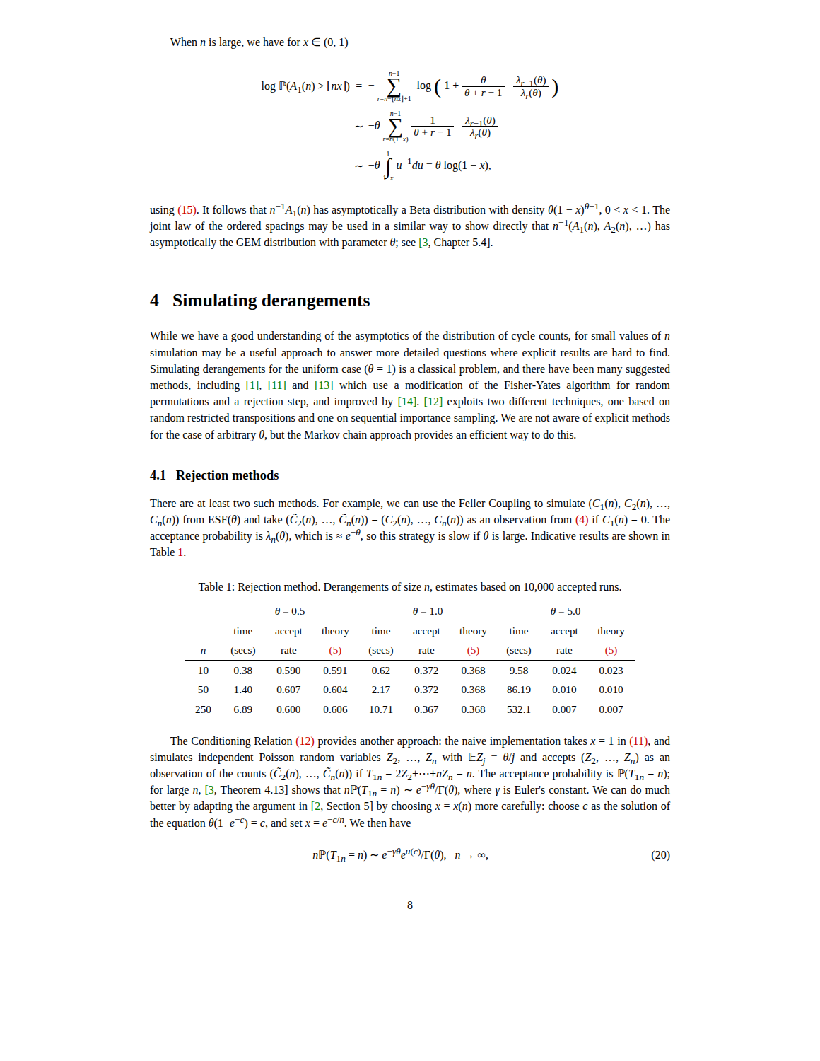When n is large, we have for x ∈ (0, 1)
| log ℙ( A 1 ( n ) > ⌊ nx ⌋) | = | − n −1 ∑ r = n −⌊ nx ⌋+1 log ( 1 + θ θ + r − 1 λ r −1 ( θ ) λ r ( θ ) ) |
| | ∼ | − θ n −1 ∑ r = n (1− x ) 1 θ + r − 1 λ r −1 ( θ ) λ r ( θ ) |
| | ∼ | − θ 1 ∫ 1− x u −1 du = θ log(1 − x ), |
using (15). It follows that n−1A1(n) has asymptotically a Beta distribution with density θ(1 − x)θ−1, 0 < x < 1. The joint law of the ordered spacings may be used in a similar way to show directly that n−1(A1(n), A2(n), …) has asymptotically the GEM distribution with parameter θ; see [3, Chapter 5.4].
4 Simulating derangements
While we have a good understanding of the asymptotics of the distribution of cycle counts, for small values of n simulation may be a useful approach to answer more detailed questions where explicit results are hard to find. Simulating derangements for the uniform case (θ = 1) is a classical problem, and there have been many suggested methods, including [1], [11] and [13] which use a modification of the Fisher-Yates algorithm for random permutations and a rejection step, and improved by [14]. [12] exploits two different techniques, one based on random restricted transpositions and one on sequential importance sampling. We are not aware of explicit methods for the case of arbitrary θ, but the Markov chain approach provides an efficient way to do this.
4.1 Rejection methods
There are at least two such methods. For example, we can use the Feller Coupling to simulate (C1(n), C2(n), …, Cn(n)) from ESF(θ) and take (C̃2(n), …, C̃n(n)) = (C2(n), …, Cn(n)) as an observation from (4) if C1(n) = 0. The acceptance probability is λn(θ), which is ≈ e−θ, so this strategy is slow if θ is large. Indicative results are shown in Table 1.
Table 1: Rejection method. Derangements of size n, estimates based on 10,000 accepted runs.
| | θ = 0.5 | θ = 1.0 | θ = 5.0 |
| | time | accept | theory | time | accept | theory | time | accept | theory |
| n | (secs) | rate | (5) | (secs) | rate | (5) | (secs) | rate | (5) |
| 10 | 0.38 | 0.590 | 0.591 | 0.62 | 0.372 | 0.368 | 9.58 | 0.024 | 0.023 |
| 50 | 1.40 | 0.607 | 0.604 | 2.17 | 0.372 | 0.368 | 86.19 | 0.010 | 0.010 |
| 250 | 6.89 | 0.600 | 0.606 | 10.71 | 0.367 | 0.368 | 532.1 | 0.007 | 0.007 |
The Conditioning Relation (12) provides another approach: the naive implementation takes x = 1 in (11), and simulates independent Poisson random variables Z2, …, Zn with 𝔼Zj = θ/j and accepts (Z2, …, Zn) as an observation of the counts (C̃2(n), …, C̃n(n)) if T1n = 2Z2+⋯+nZn = n. The acceptance probability is ℙ(T1n = n); for large n, [3, Theorem 4.13] shows that n ℙ(T1n = n) ∼ e−γθ/Γ(θ), where γ is Euler's constant. We can do much better by adapting the argument in [2, Section 5] by choosing x = x(n) more carefully: choose c as the solution of the equation θ(1−e−c) = c, and set x = e−c/n. We then have
n ℙ(T1n = n) ∼ e−γθeu(c)/Γ(θ), n → ∞, (20)
8